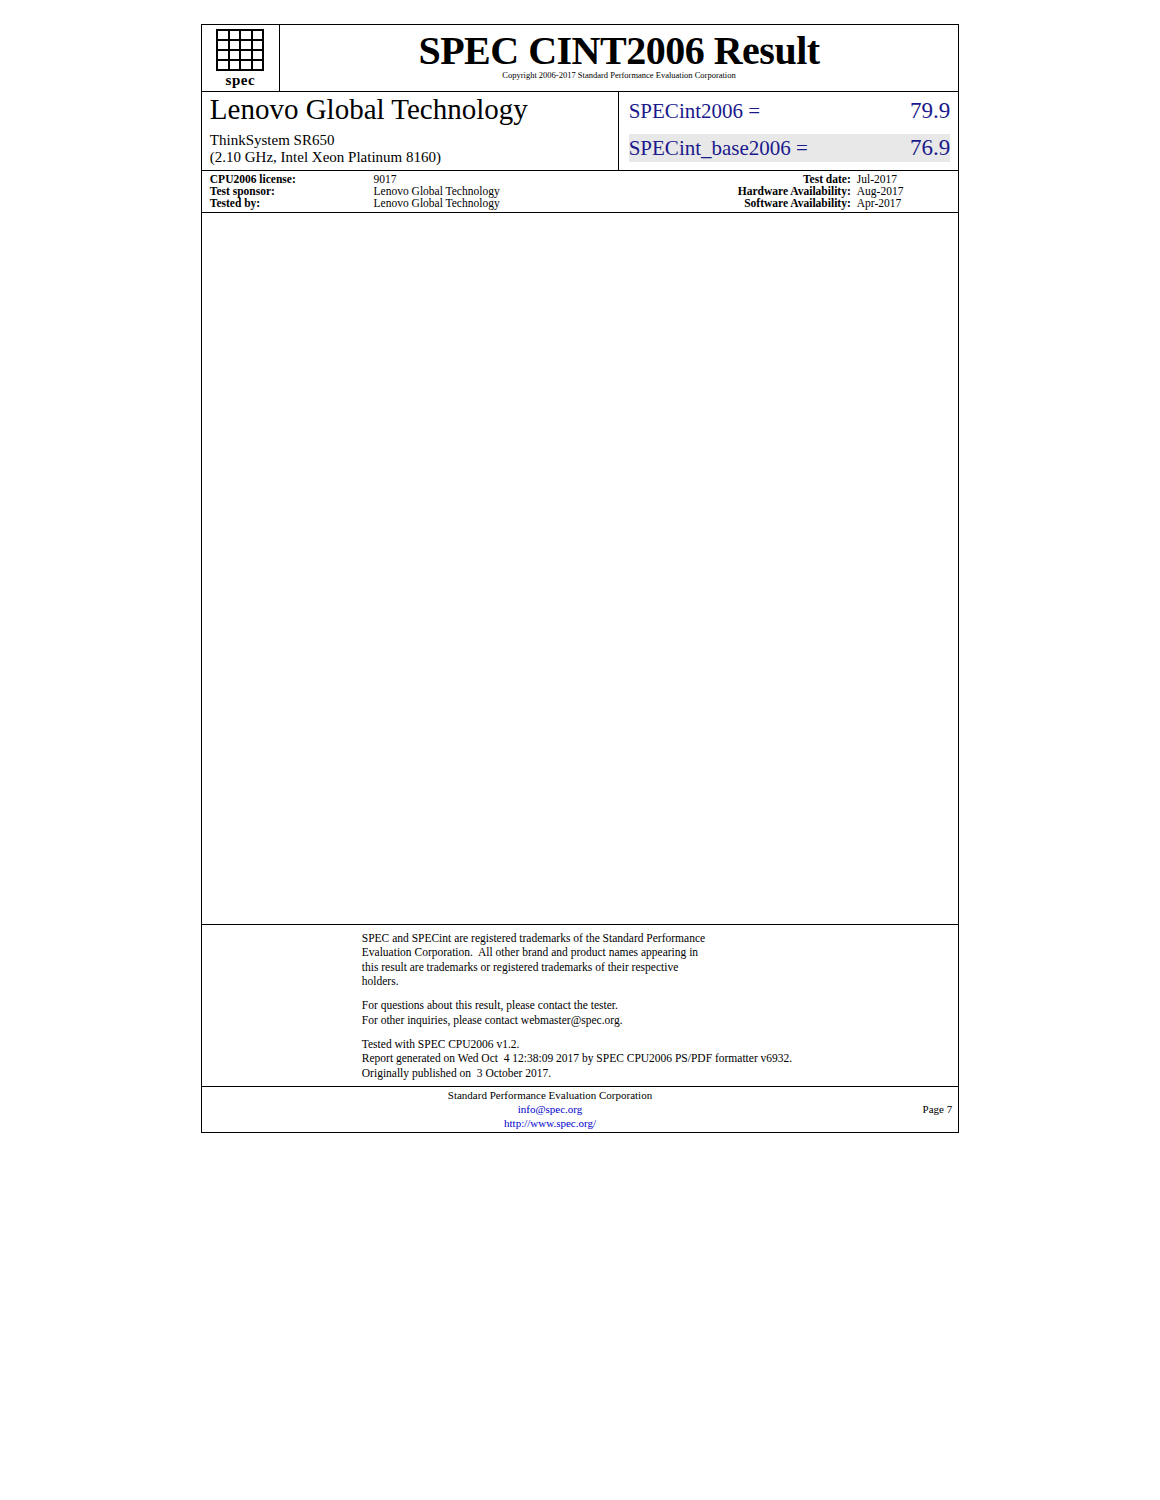spec
SPEC CINT2006 Result
Copyright 2006-2017 Standard Performance Evaluation Corporation
Lenovo Global Technology
ThinkSystem SR650
(2.10 GHz, Intel Xeon Platinum 8160)
SPECint2006 =79.9
SPECint_base2006 =76.9
| CPU2006 license: | 9017 |
| Test sponsor: | Lenovo Global Technology |
| Tested by: | Lenovo Global Technology |
| Test date: | Jul-2017 |
| Hardware Availability: | Aug-2017 |
| Software Availability: | Apr-2017 |
SPEC and SPECint are registered trademarks of the Standard Performance
Evaluation Corporation. All other brand and product names appearing in
this result are trademarks or registered trademarks of their respective
holders.
For questions about this result, please contact the tester.
For other inquiries, please contact webmaster@spec.org.
Tested with SPEC CPU2006 v1.2.
Report generated on Wed Oct 4 12:38:09 2017 by SPEC CPU2006 PS/PDF formatter v6932.
Originally published on 3 October 2017.
Standard Performance Evaluation Corporation
info@spec.org
http://www.spec.org/
Page 7